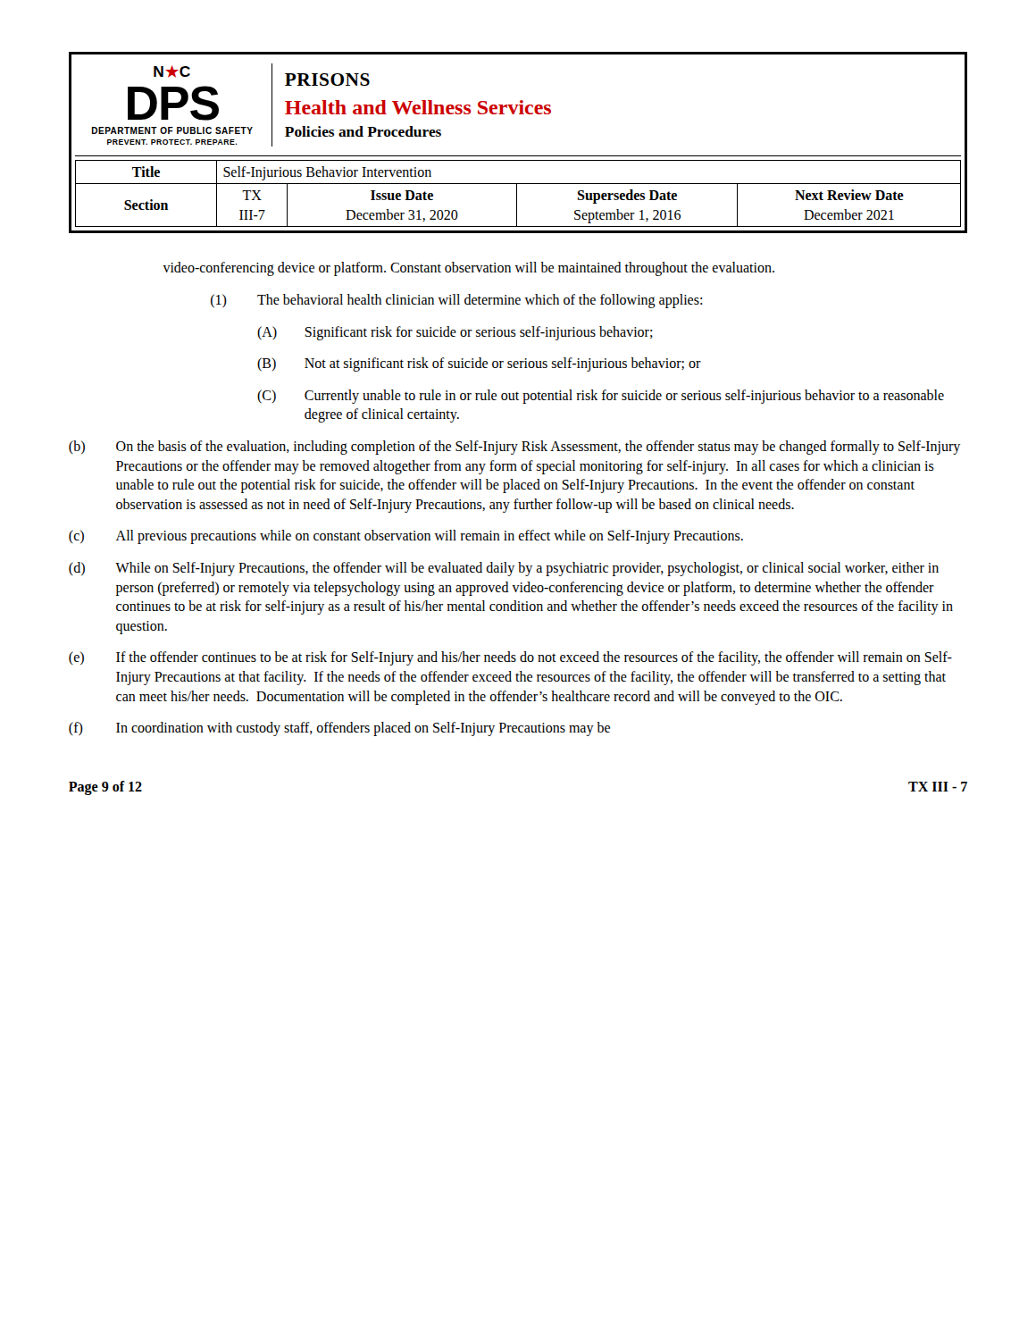N★C
DPS
DEPARTMENT OF PUBLIC SAFETY
PREVENT. PROTECT. PREPARE.
PRISONS
Health and Wellness Services
Policies and Procedures
| Title | Self-Injurious Behavior Intervention |
| Section | TX III-7 | Issue Date December 31, 2020 | Supersedes Date September 1, 2016 | Next Review Date December 2021 |
video-conferencing device or platform. Constant observation will be maintained throughout the evaluation.
(1)
The behavioral health clinician will determine which of the following applies:
(A)
Significant risk for suicide or serious self-injurious behavior;
(B)
Not at significant risk of suicide or serious self-injurious behavior; or
(C)
Currently unable to rule in or rule out potential risk for suicide or serious self-injurious behavior to a reasonable degree of clinical certainty.
(b)
On the basis of the evaluation, including completion of the Self-Injury Risk Assessment, the offender status may be changed formally to Self-Injury Precautions or the offender may be removed altogether from any form of special monitoring for self-injury. In all cases for which a clinician is unable to rule out the potential risk for suicide, the offender will be placed on Self-Injury Precautions. In the event the offender on constant observation is assessed as not in need of Self-Injury Precautions, any further follow-up will be based on clinical needs.
(c)
All previous precautions while on constant observation will remain in effect while on Self-Injury Precautions.
(d)
While on Self-Injury Precautions, the offender will be evaluated daily by a psychiatric provider, psychologist, or clinical social worker, either in person (preferred) or remotely via telepsychology using an approved video-conferencing device or platform, to determine whether the offender continues to be at risk for self-injury as a result of his/her mental condition and whether the offender’s needs exceed the resources of the facility in question.
(e)
If the offender continues to be at risk for Self-Injury and his/her needs do not exceed the resources of the facility, the offender will remain on Self-Injury Precautions at that facility. If the needs of the offender exceed the resources of the facility, the offender will be transferred to a setting that can meet his/her needs. Documentation will be completed in the offender’s healthcare record and will be conveyed to the OIC.
(f)
In coordination with custody staff, offenders placed on Self-Injury Precautions may be
Page 9 of 12
TX III - 7